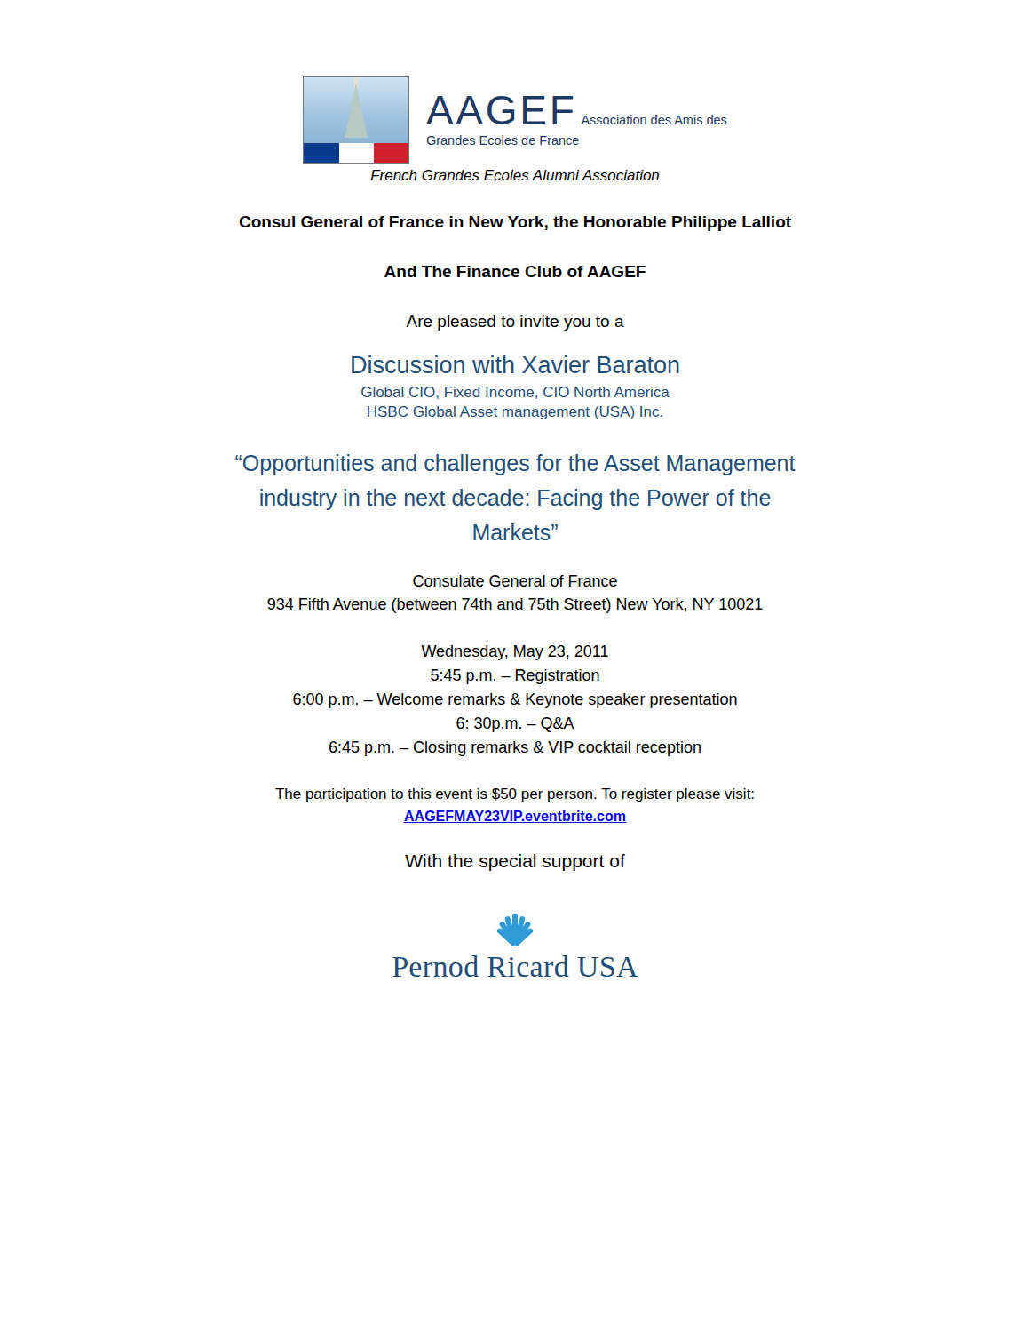AAGEF Association des Amis des
Grandes Ecoles de France
French Grandes Ecoles Alumni Association
Consul General of France in New York, the Honorable Philippe Lalliot
And The Finance Club of AAGEF
Are pleased to invite you to a
Discussion with Xavier Baraton
Global CIO, Fixed Income, CIO North America
HSBC Global Asset management (USA) Inc.
“Opportunities and challenges for the Asset Management industry in the next decade: Facing the Power of the Markets”
Consulate General of France
934 Fifth Avenue (between 74th and 75th Street) New York, NY 10021
Wednesday, May 23, 2011
5:45 p.m. – Registration
6:00 p.m. – Welcome remarks & Keynote speaker presentation
6: 30p.m. – Q&A
6:45 p.m. – Closing remarks & VIP cocktail reception
The participation to this event is $50 per person. To register please visit:
AAGEFMAY23VIP.eventbrite.com
With the special support of
Pernod Ricard USA